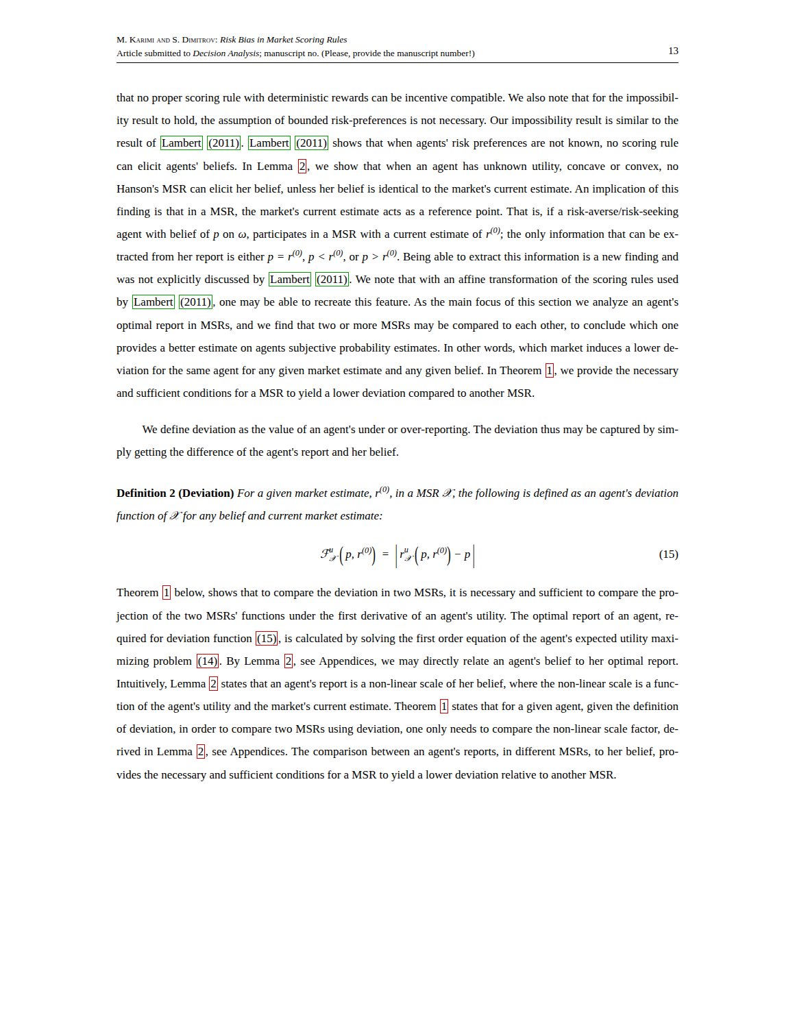M. Karimi and S. Dimitrov: Risk Bias in Market Scoring Rules
Article submitted to Decision Analysis; manuscript no. (Please, provide the manuscript number!)
13
that no proper scoring rule with deterministic rewards can be incentive compatible. We also note that for the impossibility result to hold, the assumption of bounded risk-preferences is not necessary. Our impossibility result is similar to the result of Lambert (2011). Lambert (2011) shows that when agents' risk preferences are not known, no scoring rule can elicit agents' beliefs. In Lemma 2, we show that when an agent has unknown utility, concave or convex, no Hanson's MSR can elicit her belief, unless her belief is identical to the market's current estimate. An implication of this finding is that in a MSR, the market's current estimate acts as a reference point. That is, if a risk-averse/risk-seeking agent with belief of p on ω, participates in a MSR with a current estimate of r(0); the only information that can be extracted from her report is either p = r(0), p < r(0), or p > r(0). Being able to extract this information is a new finding and was not explicitly discussed by Lambert (2011). We note that with an affine transformation of the scoring rules used by Lambert (2011), one may be able to recreate this feature. As the main focus of this section we analyze an agent's optimal report in MSRs, and we find that two or more MSRs may be compared to each other, to conclude which one provides a better estimate on agents subjective probability estimates. In other words, which market induces a lower deviation for the same agent for any given market estimate and any given belief. In Theorem 1, we provide the necessary and sufficient conditions for a MSR to yield a lower deviation compared to another MSR.
We define deviation as the value of an agent's under or over-reporting. The deviation thus may be captured by simply getting the difference of the agent's report and her belief.
Definition 2 (Deviation) For a given market estimate, r(0), in a MSR 𝒳, the following is defined as an agent's deviation function of 𝒳 for any belief and current market estimate:
ℱu𝒳 ( p, r(0)) = | ru𝒳 ( p, r(0)) − p | (15)
Theorem 1 below, shows that to compare the deviation in two MSRs, it is necessary and sufficient to compare the projection of the two MSRs' functions under the first derivative of an agent's utility. The optimal report of an agent, required for deviation function (15), is calculated by solving the first order equation of the agent's expected utility maximizing problem (14). By Lemma 2, see Appendices, we may directly relate an agent's belief to her optimal report. Intuitively, Lemma 2 states that an agent's report is a non-linear scale of her belief, where the non-linear scale is a function of the agent's utility and the market's current estimate. Theorem 1 states that for a given agent, given the definition of deviation, in order to compare two MSRs using deviation, one only needs to compare the non-linear scale factor, derived in Lemma 2, see Appendices. The comparison between an agent's reports, in different MSRs, to her belief, provides the necessary and sufficient conditions for a MSR to yield a lower deviation relative to another MSR.